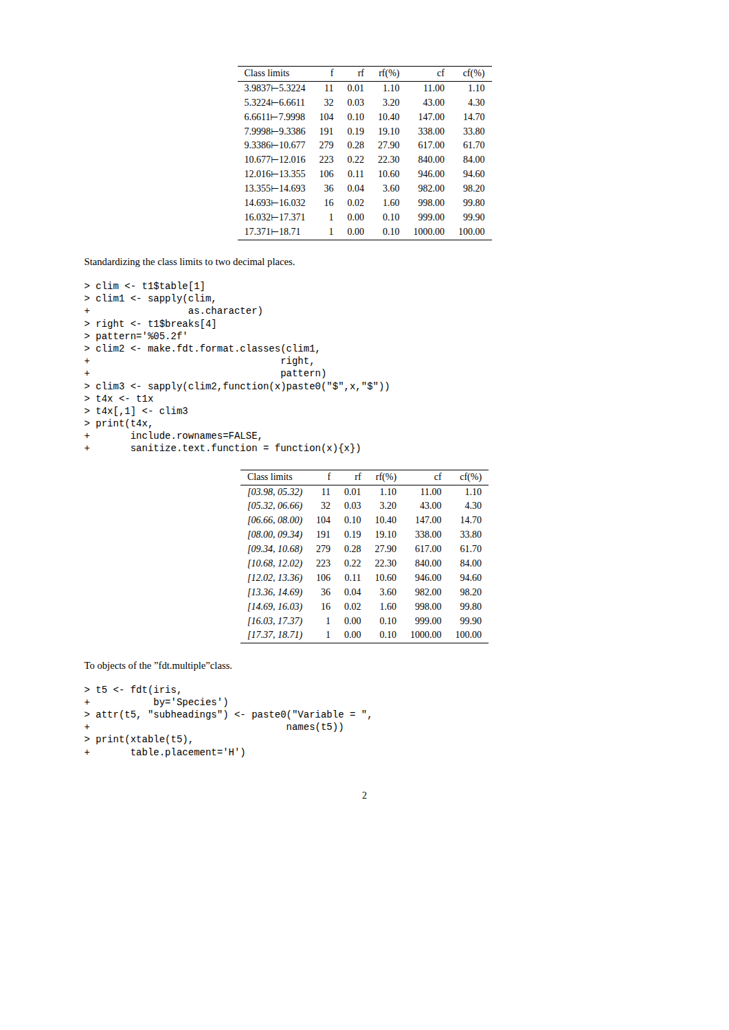| Class limits | f | rf | rf(%) | cf | cf(%) |
| --- | --- | --- | --- | --- | --- |
| 3.9837⊢5.3224 | 11 | 0.01 | 1.10 | 11.00 | 1.10 |
| 5.3224⊢6.6611 | 32 | 0.03 | 3.20 | 43.00 | 4.30 |
| 6.6611⊢7.9998 | 104 | 0.10 | 10.40 | 147.00 | 14.70 |
| 7.9998⊢9.3386 | 191 | 0.19 | 19.10 | 338.00 | 33.80 |
| 9.3386⊢10.677 | 279 | 0.28 | 27.90 | 617.00 | 61.70 |
| 10.677⊢12.016 | 223 | 0.22 | 22.30 | 840.00 | 84.00 |
| 12.016⊢13.355 | 106 | 0.11 | 10.60 | 946.00 | 94.60 |
| 13.355⊢14.693 | 36 | 0.04 | 3.60 | 982.00 | 98.20 |
| 14.693⊢16.032 | 16 | 0.02 | 1.60 | 998.00 | 99.80 |
| 16.032⊢17.371 | 1 | 0.00 | 0.10 | 999.00 | 99.90 |
| 17.371⊢18.71 | 1 | 0.00 | 0.10 | 1000.00 | 100.00 |
Standardizing the class limits to two decimal places.
> clim <- t1$table[1]
> clim1 <- sapply(clim,
+                 as.character)
> right <- t1$breaks[4]
> pattern='%05.2f'
> clim2 <- make.fdt.format.classes(clim1,
+                                 right,
+                                 pattern)
> clim3 <- sapply(clim2,function(x)paste0("$",x,"$"))
> t4x <- t1x
> t4x[,1] <- clim3
> print(t4x,
+       include.rownames=FALSE,
+       sanitize.text.function = function(x){x})
| Class limits | f | rf | rf(%) | cf | cf(%) |
| --- | --- | --- | --- | --- | --- |
| [03.98, 05.32) | 11 | 0.01 | 1.10 | 11.00 | 1.10 |
| [05.32, 06.66) | 32 | 0.03 | 3.20 | 43.00 | 4.30 |
| [06.66, 08.00) | 104 | 0.10 | 10.40 | 147.00 | 14.70 |
| [08.00, 09.34) | 191 | 0.19 | 19.10 | 338.00 | 33.80 |
| [09.34, 10.68) | 279 | 0.28 | 27.90 | 617.00 | 61.70 |
| [10.68, 12.02) | 223 | 0.22 | 22.30 | 840.00 | 84.00 |
| [12.02, 13.36) | 106 | 0.11 | 10.60 | 946.00 | 94.60 |
| [13.36, 14.69) | 36 | 0.04 | 3.60 | 982.00 | 98.20 |
| [14.69, 16.03) | 16 | 0.02 | 1.60 | 998.00 | 99.80 |
| [16.03, 17.37) | 1 | 0.00 | 0.10 | 999.00 | 99.90 |
| [17.37, 18.71) | 1 | 0.00 | 0.10 | 1000.00 | 100.00 |
To objects of the ”fdt.multiple”class.
> t5 <- fdt(iris,
+           by='Species')
> attr(t5, "subheadings") <- paste0("Variable = ",
+                                  names(t5))
> print(xtable(t5),
+       table.placement='H')
2